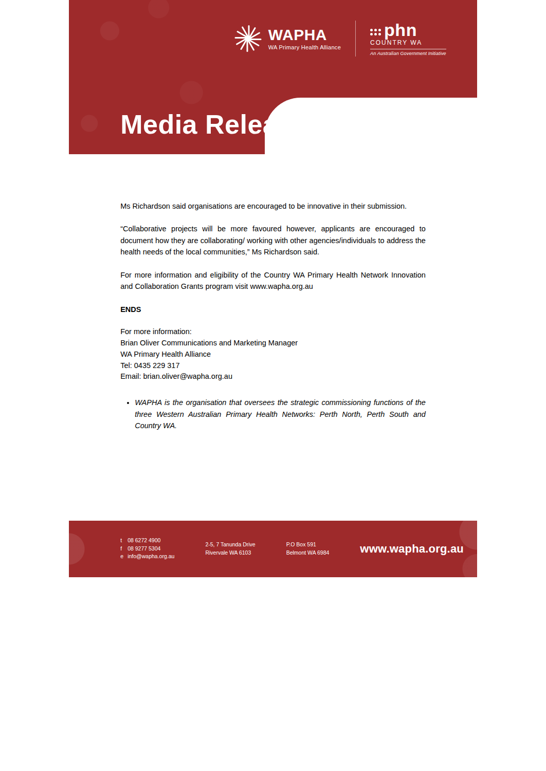WAPHA
WA Primary Health Alliance
phn
COUNTRY WA
An Australian Government Initiative
Media Release
Ms Richardson said organisations are encouraged to be innovative in their submission.
“Collaborative projects will be more favoured however, applicants are encouraged to document how they are collaborating/ working with other agencies/individuals to address the health needs of the local communities,” Ms Richardson said.
For more information and eligibility of the Country WA Primary Health Network Innovation and Collaboration Grants program visit www.wapha.org.au
ENDS
For more information:
Brian Oliver Communications and Marketing Manager
WA Primary Health Alliance
Tel: 0435 229 317
Email: brian.oliver@wapha.org.au
WAPHA is the organisation that oversees the strategic commissioning functions of the three Western Australian Primary Health Networks: Perth North, Perth South and Country WA.
t 08 6272 4900
f 08 9277 5304
einfo@wapha.org.au
2-5, 7 Tanunda Drive
Rivervale WA 6103
P.O Box 591
Belmont WA 6984
www.wapha.org.au